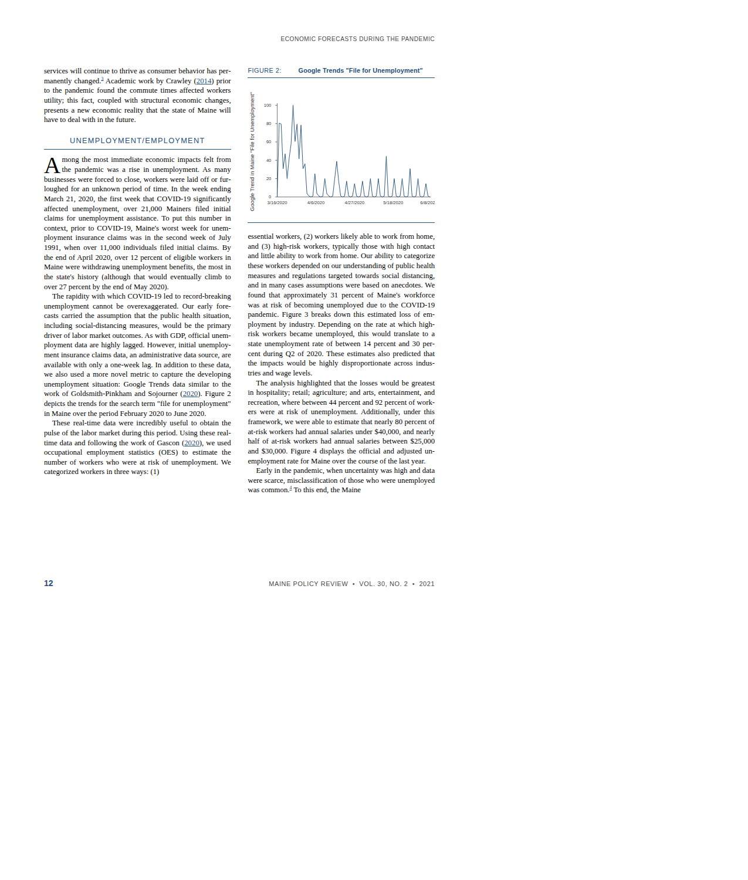Economic Forecasts During the Pandemic
services will continue to thrive as consumer behavior has permanently changed.3 Academic work by Crawley (2014) prior to the pandemic found the commute times affected workers utility; this fact, coupled with structural economic changes, presents a new economic reality that the state of Maine will have to deal with in the future.
Unemployment/Employment
Among the most immediate economic impacts felt from the pandemic was a rise in unemployment. As many businesses were forced to close, workers were laid off or furloughed for an unknown period of time. In the week ending March 21, 2020, the first week that COVID-19 significantly affected unemployment, over 21,000 Mainers filed initial claims for unemployment assistance. To put this number in context, prior to COVID-19, Maine's worst week for unemployment insurance claims was in the second week of July 1991, when over 11,000 individuals filed initial claims. By the end of April 2020, over 12 percent of eligible workers in Maine were withdrawing unemployment benefits, the most in the state's history (although that would eventually climb to over 27 percent by the end of May 2020).
The rapidity with which COVID-19 led to record-breaking unemployment cannot be overexaggerated. Our early forecasts carried the assumption that the public health situation, including social-distancing measures, would be the primary driver of labor market outcomes. As with GDP, official unemployment data are highly lagged. However, initial unemployment insurance claims data, an administrative data source, are available with only a one-week lag. In addition to these data, we also used a more novel metric to capture the developing unemployment situation: Google Trends data similar to the work of Goldsmith-Pinkham and Sojourner (2020). Figure 2 depicts the trends for the search term "file for unemployment" in Maine over the period February 2020 to June 2020.
These real-time data were incredibly useful to obtain the pulse of the labor market during this period. Using these real-time data and following the work of Gascon (2020), we used occupational employment statistics (OES) to estimate the number of workers who were at risk of unemployment. We categorized workers in three ways: (1)
Figure 2: Google Trends "File for Unemployment"
Google Trend in Maine "File for Unemployment"
100 80 60 40 20 0 3/16/2020 4/6/2020 4/27/2020 5/18/2020 6/8/2020
essential workers, (2) workers likely able to work from home, and (3) high-risk workers, typically those with high contact and little ability to work from home. Our ability to categorize these workers depended on our understanding of public health measures and regulations targeted towards social distancing, and in many cases assumptions were based on anecdotes. We found that approximately 31 percent of Maine's workforce was at risk of becoming unemployed due to the COVID-19 pandemic. Figure 3 breaks down this estimated loss of employment by industry. Depending on the rate at which high-risk workers became unemployed, this would translate to a state unemployment rate of between 14 percent and 30 percent during Q2 of 2020. These estimates also predicted that the impacts would be highly disproportionate across industries and wage levels.
The analysis highlighted that the losses would be greatest in hospitality; retail; agriculture; and arts, entertainment, and recreation, where between 44 percent and 92 percent of workers were at risk of unemployment. Additionally, under this framework, we were able to estimate that nearly 80 percent of at-risk workers had annual salaries under $40,000, and nearly half of at-risk workers had annual salaries between $25,000 and $30,000. Figure 4 displays the official and adjusted unemployment rate for Maine over the course of the last year.
Early in the pandemic, when uncertainty was high and data were scarce, misclassification of those who were unemployed was common.4 To this end, the Maine
12
Maine Policy Review • Vol. 30, No. 2 • 2021